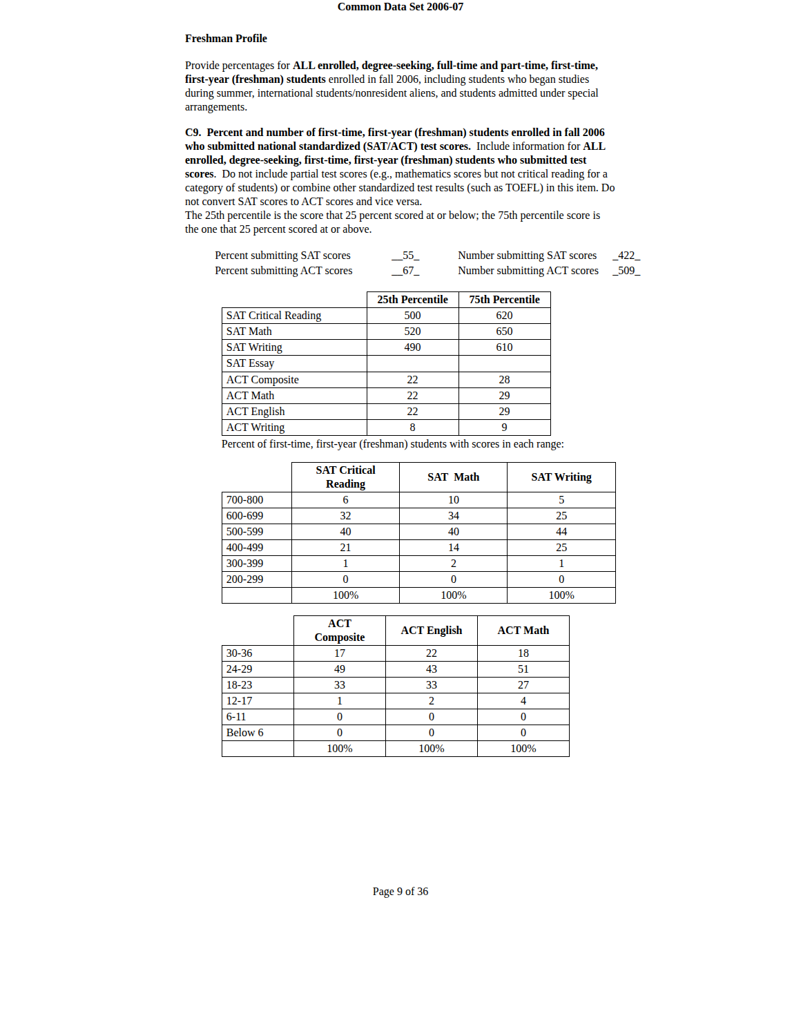Common Data Set 2006-07
Freshman Profile
Provide percentages for ALL enrolled, degree-seeking, full-time and part-time, first-time, first-year (freshman) students enrolled in fall 2006, including students who began studies during summer, international students/nonresident aliens, and students admitted under special arrangements.
C9. Percent and number of first-time, first-year (freshman) students enrolled in fall 2006 who submitted national standardized (SAT/ACT) test scores. Include information for ALL enrolled, degree-seeking, first-time, first-year (freshman) students who submitted test scores. Do not include partial test scores (e.g., mathematics scores but not critical reading for a category of students) or combine other standardized test results (such as TOEFL) in this item. Do not convert SAT scores to ACT scores and vice versa.
The 25th percentile is the score that 25 percent scored at or below; the 75th percentile score is the one that 25 percent scored at or above.
Percent submitting SAT scores __55_ Number submitting SAT scores _422_
Percent submitting ACT scores __67_ Number submitting ACT scores _509_
| | 25th Percentile | 75th Percentile |
| --- | --- | --- |
| SAT Critical Reading | 500 | 620 |
| SAT Math | 520 | 650 |
| SAT Writing | 490 | 610 |
| SAT Essay | | |
| ACT Composite | 22 | 28 |
| ACT Math | 22 | 29 |
| ACT English | 22 | 29 |
| ACT Writing | 8 | 9 |
Percent of first-time, first-year (freshman) students with scores in each range:
| | SAT Critical Reading | SAT Math | SAT Writing |
| --- | --- | --- | --- |
| 700-800 | 6 | 10 | 5 |
| 600-699 | 32 | 34 | 25 |
| 500-599 | 40 | 40 | 44 |
| 400-499 | 21 | 14 | 25 |
| 300-399 | 1 | 2 | 1 |
| 200-299 | 0 | 0 | 0 |
| | 100% | 100% | 100% |
| | ACT Composite | ACT English | ACT Math |
| --- | --- | --- | --- |
| 30-36 | 17 | 22 | 18 |
| 24-29 | 49 | 43 | 51 |
| 18-23 | 33 | 33 | 27 |
| 12-17 | 1 | 2 | 4 |
| 6-11 | 0 | 0 | 0 |
| Below 6 | 0 | 0 | 0 |
| | 100% | 100% | 100% |
Page 9 of 36